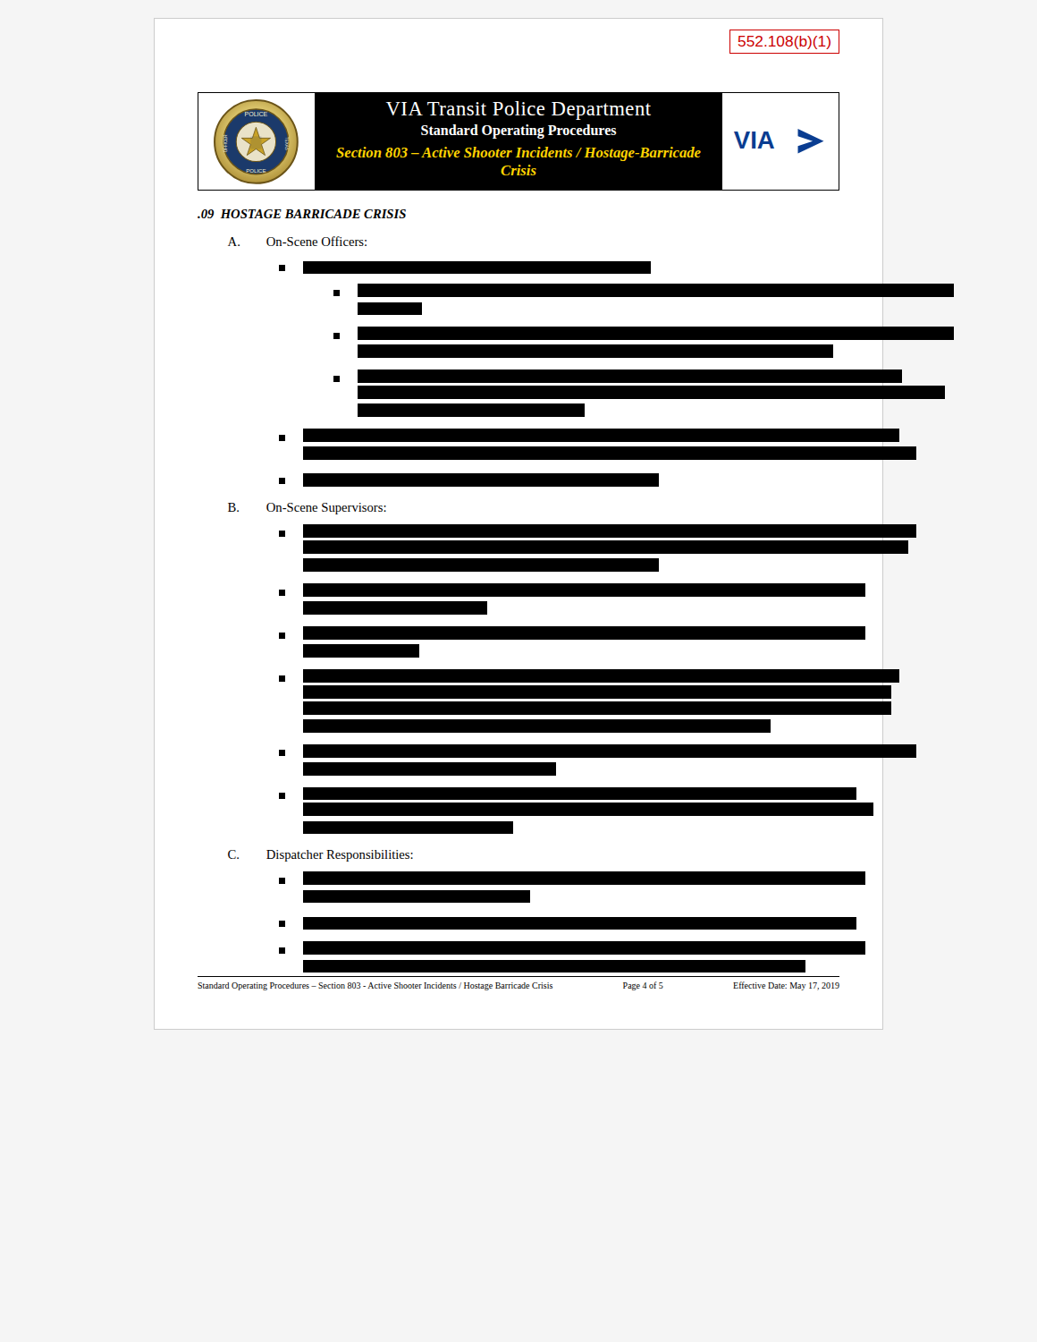552.108(b)(1)
POLICE POLICE OFFICER TEXAS
VIA Transit Police Department
Standard Operating Procedures
Section 803 – Active Shooter Incidents / Hostage-Barricade Crisis
VIA
.09 HOSTAGE BARRICADE CRISIS
A. On-Scene Officers:
B. On-Scene Supervisors:
C. Dispatcher Responsibilities:
Standard Operating Procedures – Section 803 - Active Shooter Incidents / Hostage Barricade Crisis
Page 4 of 5
Effective Date: May 17, 2019